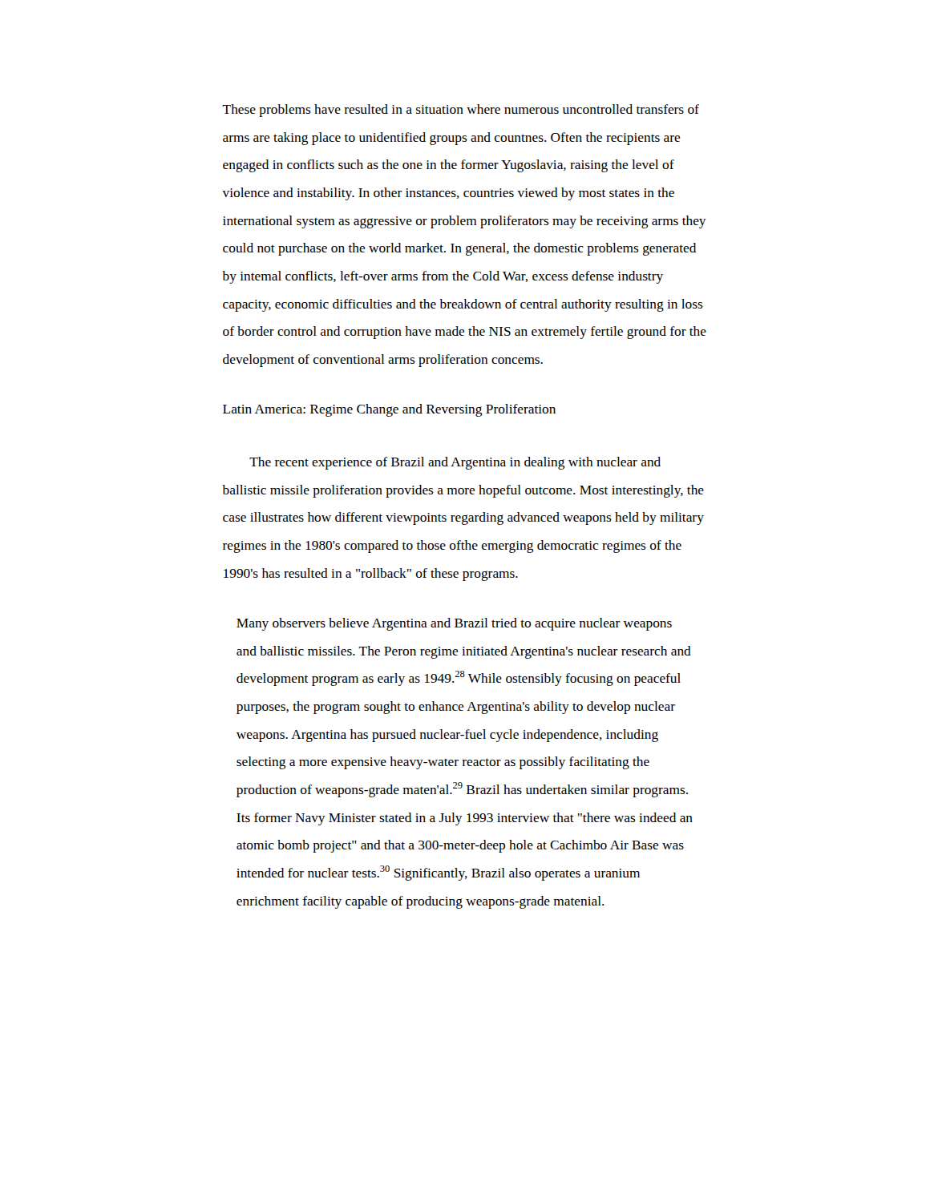These problems have resulted in a situation where numerous uncontrolled transfers of arms are taking place to unidentified groups and countnes. Often the recipients are engaged in conflicts such as the one in the former Yugoslavia, raising the level of violence and instability. In other instances, countries viewed by most states in the international system as aggressive or problem proliferators may be receiving arms they could not purchase on the world market. In general, the domestic problems generated by intemal conflicts, left-over arms from the Cold War, excess defense industry capacity, economic difficulties and the breakdown of central authority resulting in loss of border control and corruption have made the NIS an extremely fertile ground for the development of conventional arms proliferation concems.
Latin America: Regime Change and Reversing Proliferation
The recent experience of Brazil and Argentina in dealing with nuclear and ballistic missile proliferation provides a more hopeful outcome. Most interestingly, the case illustrates how different viewpoints regarding advanced weapons held by military regimes in the 1980's compared to those ofthe emerging democratic regimes of the 1990's has resulted in a "rollback" of these programs.
Many observers believe Argentina and Brazil tried to acquire nuclear weapons and ballistic missiles. The Peron regime initiated Argentina's nuclear research and development program as early as 1949.28 While ostensibly focusing on peaceful purposes, the program sought to enhance Argentina's ability to develop nuclear weapons. Argentina has pursued nuclear-fuel cycle independence, including selecting a more expensive heavy-water reactor as possibly facilitating the production of weapons-grade maten'al.29 Brazil has undertaken similar programs. Its former Navy Minister stated in a July 1993 interview that "there was indeed an atomic bomb project" and that a 300-meter-deep hole at Cachimbo Air Base was intended for nuclear tests.30 Significantly, Brazil also operates a uranium enrichment facility capable of producing weapons-grade matenial.